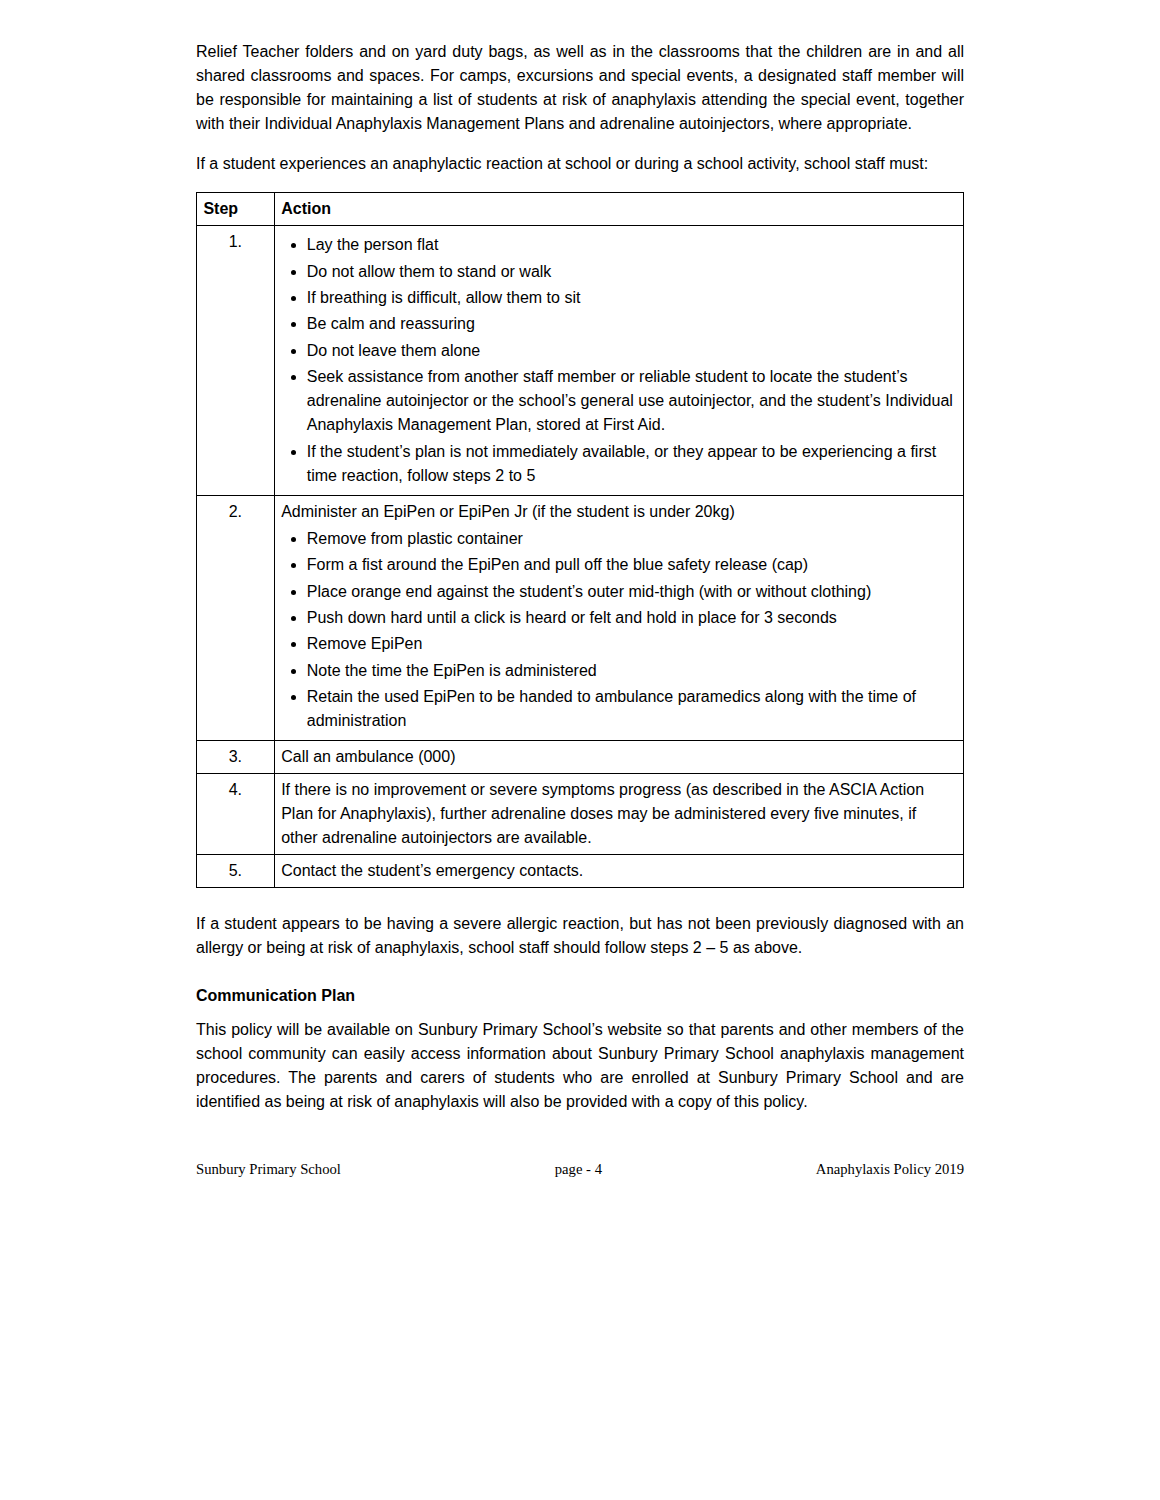Relief Teacher folders and on yard duty bags, as well as in the classrooms that the children are in and all shared classrooms and spaces. For camps, excursions and special events, a designated staff member will be responsible for maintaining a list of students at risk of anaphylaxis attending the special event, together with their Individual Anaphylaxis Management Plans and adrenaline autoinjectors, where appropriate.
If a student experiences an anaphylactic reaction at school or during a school activity, school staff must:
| Step | Action |
| --- | --- |
| 1. | Lay the person flat Do not allow them to stand or walk If breathing is difficult, allow them to sit Be calm and reassuring Do not leave them alone Seek assistance from another staff member or reliable student to locate the student’s adrenaline autoinjector or the school’s general use autoinjector, and the student’s Individual Anaphylaxis Management Plan, stored at First Aid. If the student’s plan is not immediately available, or they appear to be experiencing a first time reaction, follow steps 2 to 5 |
| 2. | Administer an EpiPen or EpiPen Jr (if the student is under 20kg) Remove from plastic container Form a fist around the EpiPen and pull off the blue safety release (cap) Place orange end against the student’s outer mid-thigh (with or without clothing) Push down hard until a click is heard or felt and hold in place for 3 seconds Remove EpiPen Note the time the EpiPen is administered Retain the used EpiPen to be handed to ambulance paramedics along with the time of administration |
| 3. | Call an ambulance (000) |
| 4. | If there is no improvement or severe symptoms progress (as described in the ASCIA Action Plan for Anaphylaxis), further adrenaline doses may be administered every five minutes, if other adrenaline autoinjectors are available. |
| 5. | Contact the student’s emergency contacts. |
If a student appears to be having a severe allergic reaction, but has not been previously diagnosed with an allergy or being at risk of anaphylaxis, school staff should follow steps 2 – 5 as above.
Communication Plan
This policy will be available on Sunbury Primary School’s website so that parents and other members of the school community can easily access information about Sunbury Primary School anaphylaxis management procedures. The parents and carers of students who are enrolled at Sunbury Primary School and are identified as being at risk of anaphylaxis will also be provided with a copy of this policy.
Sunbury Primary School page - 4 Anaphylaxis Policy 2019